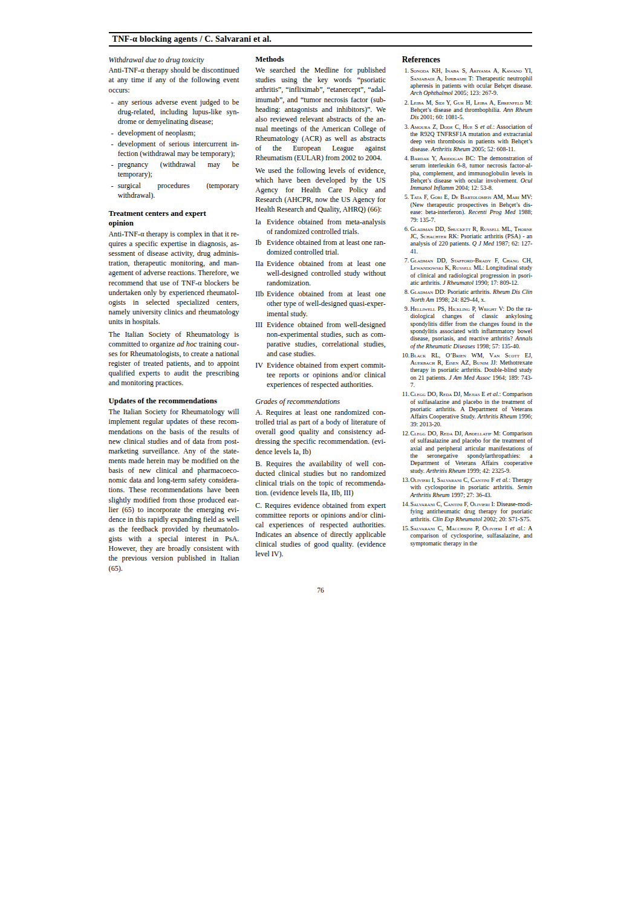TNF-α blocking agents / C. Salvarani et al.
Withdrawal due to drug toxicity
Anti-TNF-α therapy should be discontinued at any time if any of the following event occurs:
any serious adverse event judged to be drug-related, including lupus-like syndrome or demyelinating disease;
development of neoplasm;
development of serious intercurrent infection (withdrawal may be temporary);
pregnancy (withdrawal may be temporary);
surgical procedures (temporary withdrawal).
Treatment centers and expert
opinion
Anti-TNF-α therapy is complex in that it requires a specific expertise in diagnosis, assessment of disease activity, drug administration, therapeutic monitoring, and management of adverse reactions. Therefore, we recommend that use of TNF-α blockers be undertaken only by experienced rheumatologists in selected specialized centers, namely university clinics and rheumatology units in hospitals.
The Italian Society of Rheumatology is committed to organize ad hoc training courses for Rheumatologists, to create a national register of treated patients, and to appoint qualified experts to audit the prescribing and monitoring practices.
Updates of the recommendations
The Italian Society for Rheumatology will implement regular updates of these recommendations on the basis of the results of new clinical studies and of data from post-marketing surveillance. Any of the statements made herein may be modified on the basis of new clinical and pharmacoeconomic data and long-term safety considerations. These recommendations have been slightly modified from those produced earlier (65) to incorporate the emerging evidence in this rapidly expanding field as well as the feedback provided by rheumatologists with a special interest in PsA. However, they are broadly consistent with the previous version published in Italian (65).
Methods
We searched the Medline for published studies using the key words “psoriatic arthritis”, “infliximab”, “etanercept”, “adalimumab”, and “tumor necrosis factor (subheading: antagonists and inhibitors)”. We also reviewed relevant abstracts of the annual meetings of the American College of Rheumatology (ACR) as well as abstracts of the European League against Rheumatism (EULAR) from 2002 to 2004.
We used the following levels of evidence, which have been developed by the US Agency for Health Care Policy and Research (AHCPR, now the US Agency for Health Research and Quality, AHRQ) (66):
Ia Evidence obtained from meta-analysis of randomized controlled trials.
Ib Evidence obtained from at least one randomized controlled trial.
IIa Evidence obtained from at least one well-designed controlled study without randomization.
IIb Evidence obtained from at least one other type of well-designed quasi-experimental study.
III Evidence obtained from well-designed non-experimental studies, such as comparative studies, correlational studies, and case studies.
IV Evidence obtained from expert committee reports or opinions and/or clinical experiences of respected authorities.
Grades of recommendations
A. Requires at least one randomized controlled trial as part of a body of literature of overall good quality and consistency addressing the specific recommendation. (evidence levels Ia, Ib)
B. Requires the availability of well conducted clinical studies but no randomized clinical trials on the topic of recommendation. (evidence levels IIa, IIb, III)
C. Requires evidence obtained from expert committee reports or opinions and/or clinical experiences of respected authorities. Indicates an absence of directly applicable clinical studies of good quality. (evidence level IV).
References
Sonoda KH, Inaba S, Ariyama A, Kawano YI, Saniabadi A, Ishibashi T: Therapeutic neutrophil apheresis in patients with ocular Behçet disease. Arch Ophthalmol 2005; 123: 267-9.
Leiba M, Sidi Y, Gur H, Leiba A, Ehrenfeld M: Behçet’s disease and thrombophilia. Ann Rheum Dis 2001; 60: 1081-5.
Amoura Z, Dode C, Hue S et al.: Association of the R92Q TNFRSF1A mutation and extracranial deep vein thrombosis in patients with Behçet’s disease. Arthritis Rheum 2005; 52: 608-11.
Bardak Y, Aridogan BC: The demonstration of serum interleukin 6-8, tumor necrosis factor-alpha, complement, and immunoglobulin levels in Behçet’s disease with ocular involvement. Ocul Immunol Inflamm 2004; 12: 53-8.
Tata F, Gori E, De Bartolomeis AM, Mari MV: (New therapeutic prospectives in Behçet’s disease: beta-interferon). Recenti Prog Med 1988; 79: 135-7.
Gladman DD, Shuckett R, Russell ML, Thorne JC, Schachter RK: Psoriatic arthritis (PSA) - an analysis of 220 patients. Q J Med 1987; 62: 127-41.
Gladman DD, Stafford-Brady F, Chang CH, Lewandowski K, Russell ML: Longitudinal study of clinical and radiological progression in psoriatic arthritis. J Rheumatol 1990; 17: 809-12.
Gladman DD: Psoriatic arthritis. Rheum Dis Clin North Am 1998; 24: 829-44, x.
Helliwell PS, Hickling P, Wright V: Do the radiological changes of classic ankylosing spondylitis differ from the changes found in the spondylitis associated with inflammatory bowel disease, psoriasis, and reactive arthritis? Annals of the Rheumatic Diseases 1998; 57: 135-40.
Black RL, O’Brien WM, Van Scott EJ, Auerbach R, Eisen AZ, Bunim JJ: Methotrexate therapy in psoriatic arthritis. Double-blind study on 21 patients. J Am Med Assoc 1964; 189: 743-7.
Clegg DO, Reda DJ, Mejias E et al.: Comparison of sulfasalazine and placebo in the treatment of psoriatic arthritis. A Department of Veterans Affairs Cooperative Study. Arthritis Rheum 1996; 39: 2013-20.
Clegg DO, Reda DJ, Abdellatif M: Comparison of sulfasalazine and placebo for the treatment of axial and peripheral articular manifestations of the seronegative spondylarthropathies: a Department of Veterans Affairs cooperative study. Arthritis Rheum 1999; 42: 2325-9.
Olivieri I, Salvarani C, Cantini F et al.: Therapy with cyclosporine in psoriatic arthritis. Semin Arthritis Rheum 1997; 27: 36-43.
Salvarani C, Cantini F, Olivieri I: Disease-modifying antirheumatic drug therapy for psoriatic arthritis. Clin Exp Rheumatol 2002; 20: S71-S75.
Salvarani C, Macchioni P, Olivieri I et al.: A comparison of cyclosporine, sulfasalazine, and symptomatic therapy in the
76